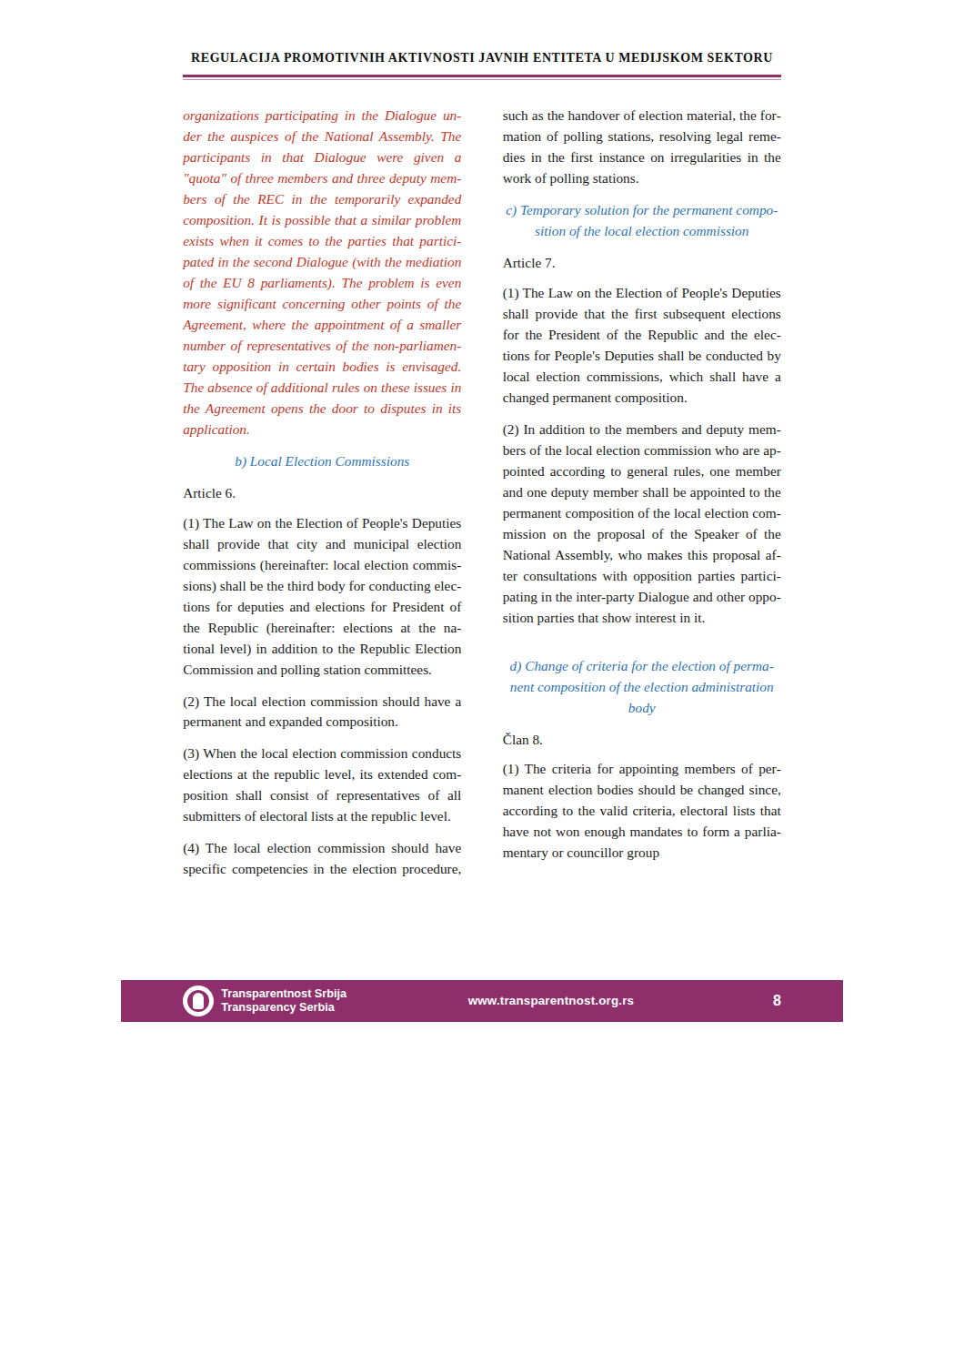Regulacija promotivnih aktivnosti javnih entiteta u medijskom sektoru
organizations participating in the Dialogue under the auspices of the National Assembly. The participants in that Dialogue were given a "quota" of three members and three deputy members of the REC in the temporarily expanded composition. It is possible that a similar problem exists when it comes to the parties that participated in the second Dialogue (with the mediation of the EU 8 parliaments). The problem is even more significant concerning other points of the Agreement, where the appointment of a smaller number of representatives of the non-parliamentary opposition in certain bodies is envisaged. The absence of additional rules on these issues in the Agreement opens the door to disputes in its application.
b) Local Election Commissions
Article 6.
(1) The Law on the Election of People's Deputies shall provide that city and municipal election commissions (hereinafter: local election commissions) shall be the third body for conducting elections for deputies and elections for President of the Republic (hereinafter: elections at the national level) in addition to the Republic Election Commission and polling station committees.
(2) The local election commission should have a permanent and expanded composition.
(3) When the local election commission conducts elections at the republic level, its extended composition shall consist of representatives of all submitters of electoral lists at the republic level.
(4) The local election commission should have specific competencies in the election procedure, such as the handover of election material, the formation of polling stations, resolving legal remedies in the first instance on irregularities in the work of polling stations.
c) Temporary solution for the permanent composition of the local election commission
Article 7.
(1) The Law on the Election of People's Deputies shall provide that the first subsequent elections for the President of the Republic and the elections for People's Deputies shall be conducted by local election commissions, which shall have a changed permanent composition.
(2) In addition to the members and deputy members of the local election commission who are appointed according to general rules, one member and one deputy member shall be appointed to the permanent composition of the local election commission on the proposal of the Speaker of the National Assembly, who makes this proposal after consultations with opposition parties participating in the inter-party Dialogue and other opposition parties that show interest in it.
d) Change of criteria for the election of permanent composition of the election administration body
Član 8.
(1) The criteria for appointing members of permanent election bodies should be changed since, according to the valid criteria, electoral lists that have not won enough mandates to form a parliamentary or councillor group
Transparentnost Srbija Transparency Serbia
www.transparentnost.org.rs
8